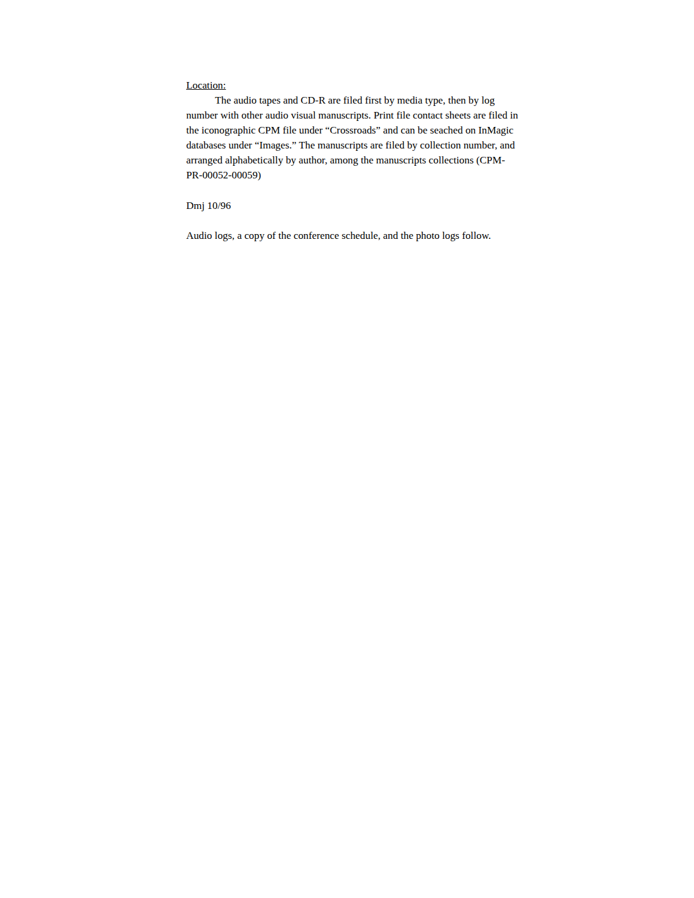Location:
The audio tapes and CD-R are filed first by media type, then by log number with other audio visual manuscripts. Print file contact sheets are filed in the iconographic CPM file under “Crossroads” and can be seached on InMagic databases under “Images.” The manuscripts are filed by collection number, and arranged alphabetically by author, among the manuscripts collections (CPM-PR-00052-00059)
Dmj 10/96
Audio logs, a copy of the conference schedule, and the photo logs follow.